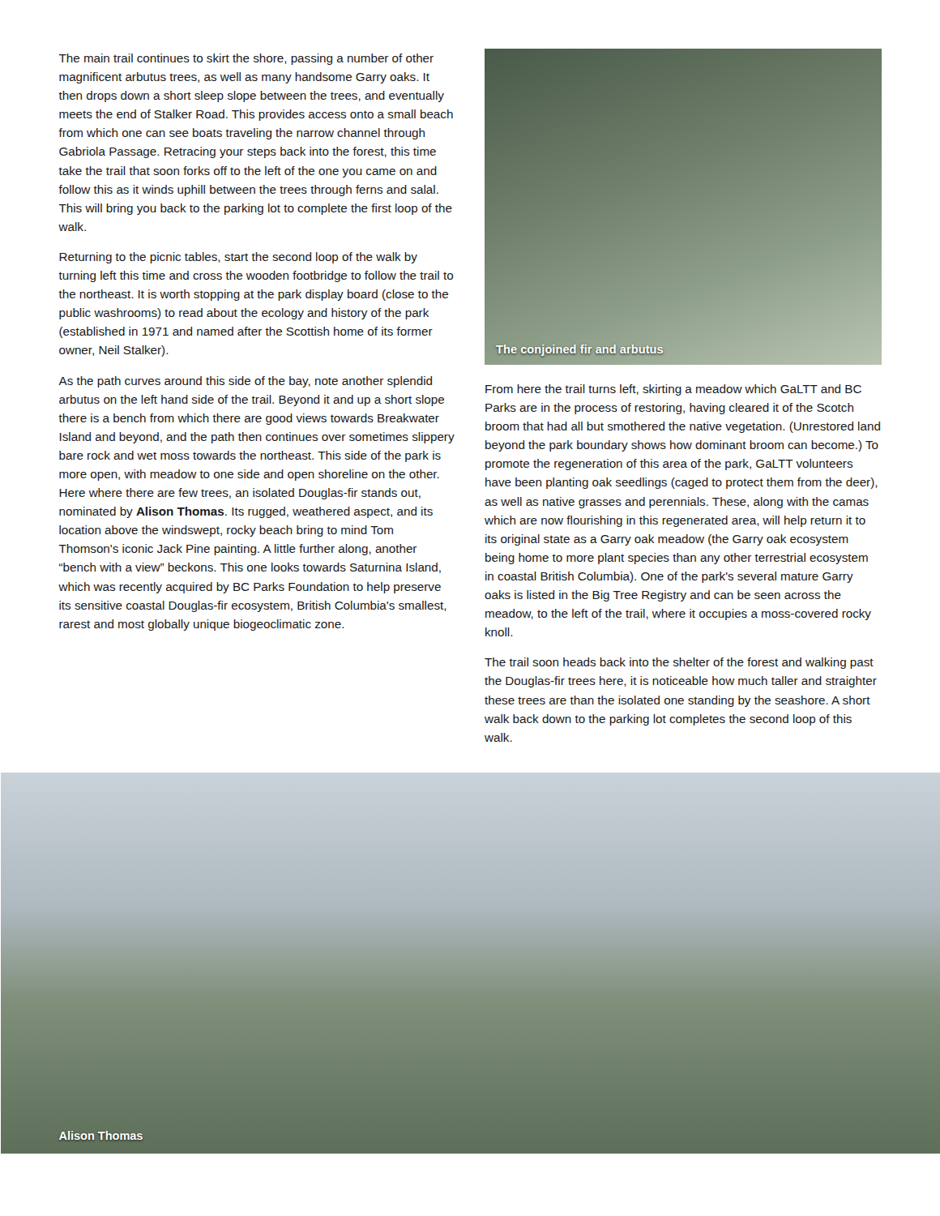The main trail continues to skirt the shore, passing a number of other magnificent arbutus trees, as well as many handsome Garry oaks. It then drops down a short sleep slope between the trees, and eventually meets the end of Stalker Road. This provides access onto a small beach from which one can see boats traveling the narrow channel through Gabriola Passage. Retracing your steps back into the forest, this time take the trail that soon forks off to the left of the one you came on and follow this as it winds uphill between the trees through ferns and salal. This will bring you back to the parking lot to complete the first loop of the walk.
Returning to the picnic tables, start the second loop of the walk by turning left this time and cross the wooden footbridge to follow the trail to the northeast. It is worth stopping at the park display board (close to the public washrooms) to read about the ecology and history of the park (established in 1971 and named after the Scottish home of its former owner, Neil Stalker).
As the path curves around this side of the bay, note another splendid arbutus on the left hand side of the trail. Beyond it and up a short slope there is a bench from which there are good views towards Breakwater Island and beyond, and the path then continues over sometimes slippery bare rock and wet moss towards the northeast. This side of the park is more open, with meadow to one side and open shoreline on the other. Here where there are few trees, an isolated Douglas-fir stands out, nominated by Alison Thomas. Its rugged, weathered aspect, and its location above the windswept, rocky beach bring to mind Tom Thomson's iconic Jack Pine painting. A little further along, another “bench with a view” beckons. This one looks towards Saturnina Island, which was recently acquired by BC Parks Foundation to help preserve its sensitive coastal Douglas-fir ecosystem, British Columbia's smallest, rarest and most globally unique biogeoclimatic zone.
The conjoined fir and arbutus
From here the trail turns left, skirting a meadow which GaLTT and BC Parks are in the process of restoring, having cleared it of the Scotch broom that had all but smothered the native vegetation. (Unrestored land beyond the park boundary shows how dominant broom can become.) To promote the regeneration of this area of the park, GaLTT volunteers have been planting oak seedlings (caged to protect them from the deer), as well as native grasses and perennials. These, along with the camas which are now flourishing in this regenerated area, will help return it to its original state as a Garry oak meadow (the Garry oak ecosystem being home to more plant species than any other terrestrial ecosystem in coastal British Columbia). One of the park's several mature Garry oaks is listed in the Big Tree Registry and can be seen across the meadow, to the left of the trail, where it occupies a moss-covered rocky knoll.
The trail soon heads back into the shelter of the forest and walking past the Douglas-fir trees here, it is noticeable how much taller and straighter these trees are than the isolated one standing by the seashore. A short walk back down to the parking lot completes the second loop of this walk.
Alison Thomas